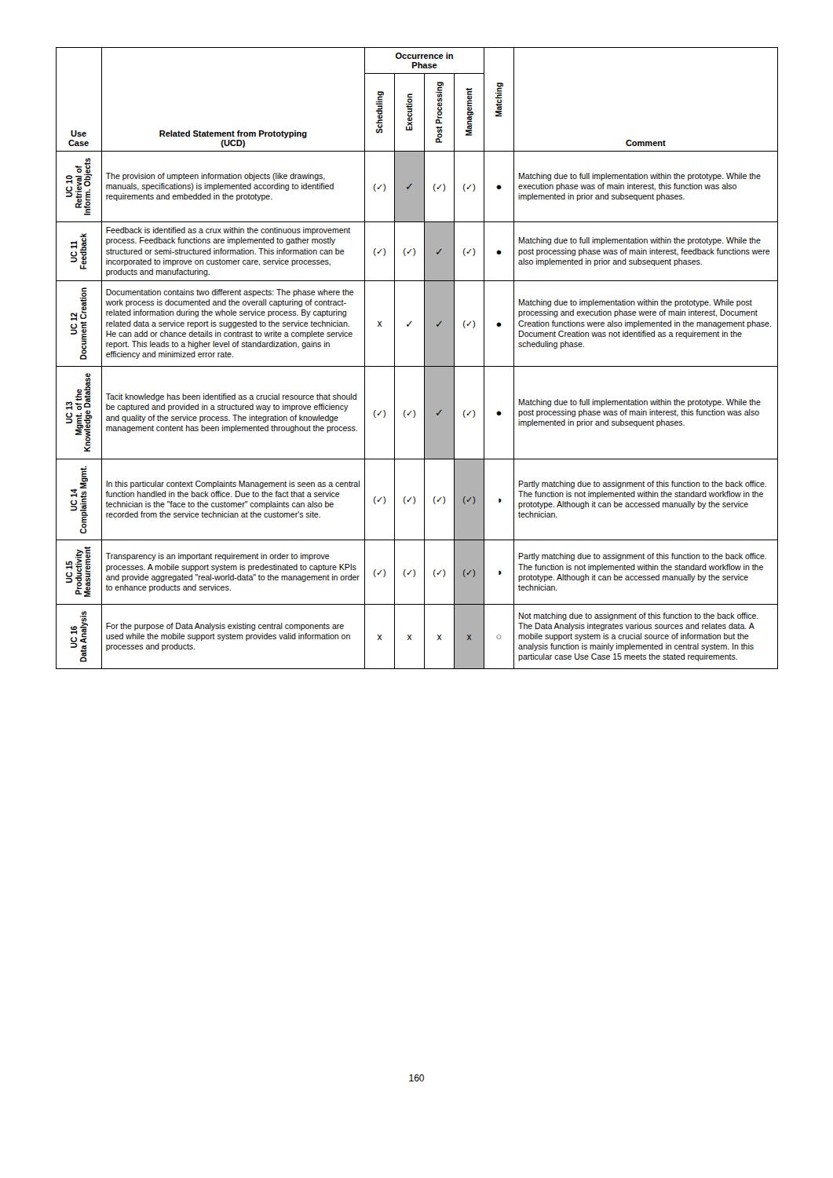| Use Case | Related Statement from Prototyping (UCD) | Occurrence in Phase | Matching | Comment |
| --- | --- | --- | --- | --- |
| Scheduling | Execution | Post Processing | Management |
| UC 10 Retrieval of Inform. Objects | The provision of umpteen information objects (like drawings, manuals, specifications) is implemented according to identified requirements and embedded in the prototype. | (✓) | ✓ | (✓) | (✓) | | Matching due to full implementation within the prototype. While the execution phase was of main interest, this function was also implemented in prior and subsequent phases. |
| UC 11 Feedback | Feedback is identified as a crux within the continuous improvement process. Feedback functions are implemented to gather mostly structured or semi-structured information. This information can be incorporated to improve on customer care, service processes, products and manufacturing. | (✓) | (✓) | ✓ | (✓) | | Matching due to full implementation within the prototype. While the post processing phase was of main interest, feedback functions were also implemented in prior and subsequent phases. |
| UC 12 Document Creation | Documentation contains two different aspects: The phase where the work process is documented and the overall capturing of contract-related information during the whole service process. By capturing related data a service report is suggested to the service technician. He can add or chance details in contrast to write a complete service report. This leads to a higher level of standardization, gains in efficiency and minimized error rate. | x | ✓ | ✓ | (✓) | | Matching due to implementation within the prototype. While post processing and execution phase were of main interest, Document Creation functions were also implemented in the management phase. Document Creation was not identified as a requirement in the scheduling phase. |
| UC 13 Mgmt. of the Knowledge Database | Tacit knowledge has been identified as a crucial resource that should be captured and provided in a structured way to improve efficiency and quality of the service process. The integration of knowledge management content has been implemented throughout the process. | (✓) | (✓) | ✓ | (✓) | | Matching due to full implementation within the prototype. While the post processing phase was of main interest, this function was also implemented in prior and subsequent phases. |
| UC 14 Complaints Mgmt. | In this particular context Complaints Management is seen as a central function handled in the back office. Due to the fact that a service technician is the "face to the customer" complaints can also be recorded from the service technician at the customer's site. | (✓) | (✓) | (✓) | (✓) | | Partly matching due to assignment of this function to the back office. The function is not implemented within the standard workflow in the prototype. Although it can be accessed manually by the service technician. |
| UC 15 Productivity Measurement | Transparency is an important requirement in order to improve processes. A mobile support system is predestinated to capture KPIs and provide aggregated "real-world-data" to the management in order to enhance products and services. | (✓) | (✓) | (✓) | (✓) | | Partly matching due to assignment of this function to the back office. The function is not implemented within the standard workflow in the prototype. Although it can be accessed manually by the service technician. |
| UC 16 Data Analysis | For the purpose of Data Analysis existing central components are used while the mobile support system provides valid information on processes and products. | x | x | x | x | | Not matching due to assignment of this function to the back office. The Data Analysis integrates various sources and relates data. A mobile support system is a crucial source of information but the analysis function is mainly implemented in central system. In this particular case Use Case 15 meets the stated requirements. |
160